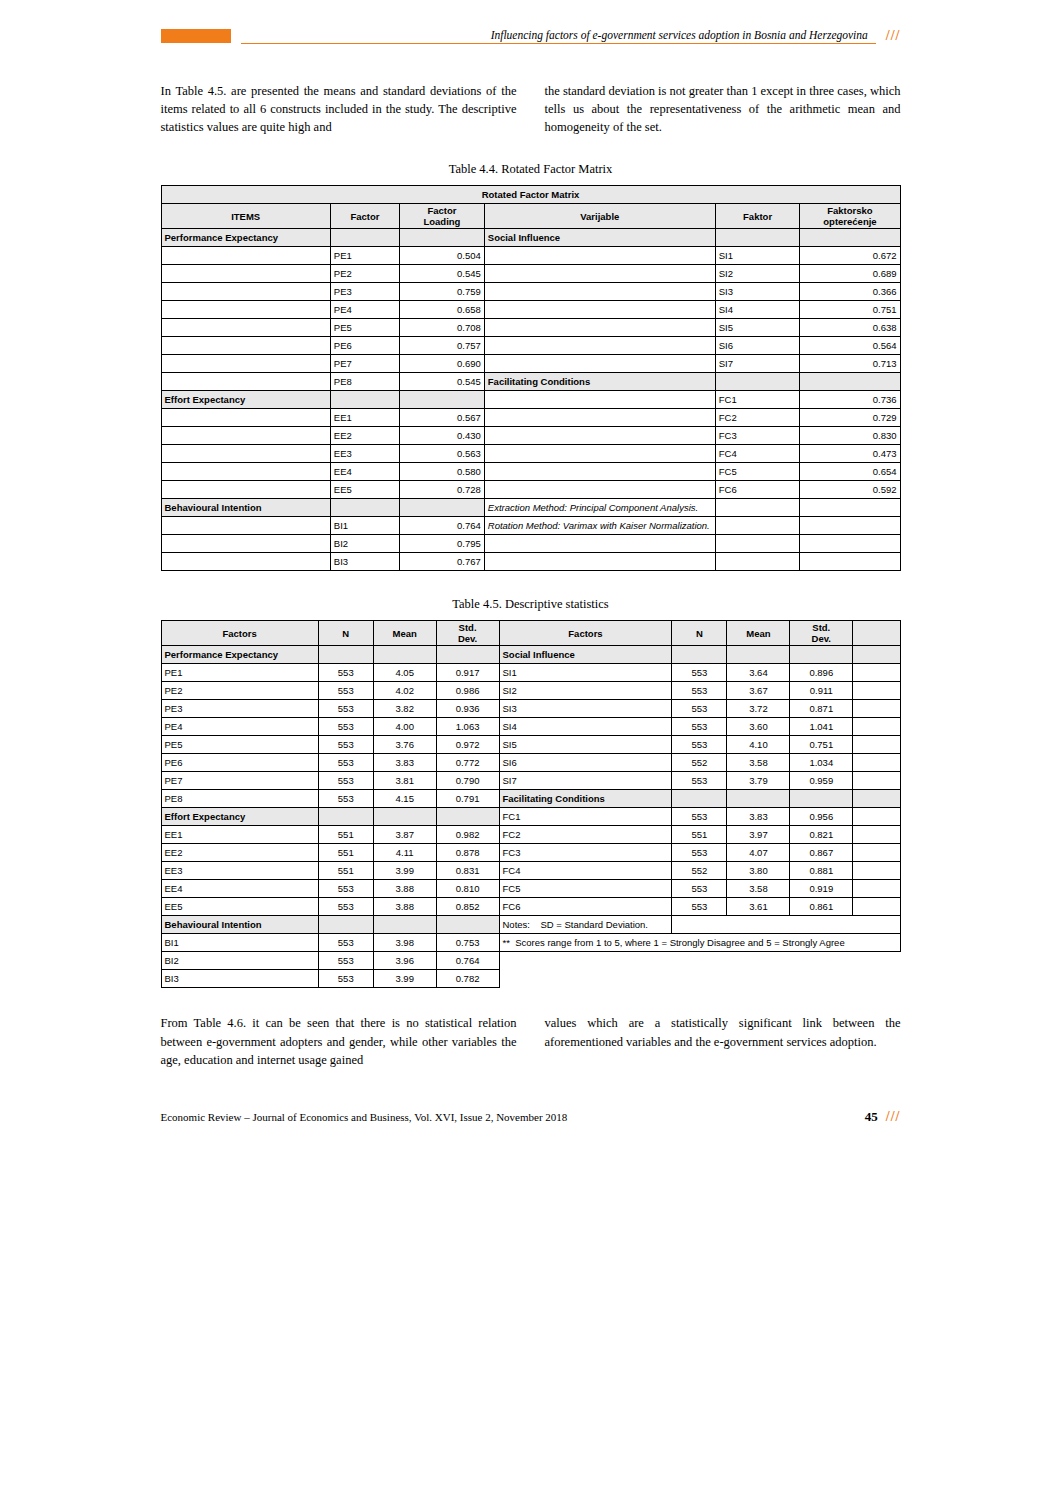Influencing factors of e-government services adoption in Bosnia and Herzegovina
///
In Table 4.5. are presented the means and standard deviations of the items related to all 6 constructs included in the study. The descriptive statistics values are quite high and
the standard deviation is not greater than 1 except in three cases, which tells us about the representativeness of the arithmetic mean and homogeneity of the set.
Table 4.4. Rotated Factor Matrix
| Rotated Factor Matrix |
| --- |
| ITEMS | Factor | Factor Loading | Varijable | Faktor | Faktorsko opterećenje |
| Performance Expectancy | | | Social Influence | | |
| | PE1 | 0.504 | | SI1 | 0.672 |
| | PE2 | 0.545 | | SI2 | 0.689 |
| | PE3 | 0.759 | | SI3 | 0.366 |
| | PE4 | 0.658 | | SI4 | 0.751 |
| | PE5 | 0.708 | | SI5 | 0.638 |
| | PE6 | 0.757 | | SI6 | 0.564 |
| | PE7 | 0.690 | | SI7 | 0.713 |
| | PE8 | 0.545 | Facilitating Conditions | | |
| Effort Expectancy | | | | FC1 | 0.736 |
| | EE1 | 0.567 | | FC2 | 0.729 |
| | EE2 | 0.430 | | FC3 | 0.830 |
| | EE3 | 0.563 | | FC4 | 0.473 |
| | EE4 | 0.580 | | FC5 | 0.654 |
| | EE5 | 0.728 | | FC6 | 0.592 |
| Behavioural Intention | | | Extraction Method: Principal Component Analysis. | | |
| | BI1 | 0.764 | Rotation Method: Varimax with Kaiser Normalization. | | |
| | BI2 | 0.795 | | | |
| | BI3 | 0.767 | | | |
Table 4.5. Descriptive statistics
| Factors | N | Mean | Std. Dev. | Factors | N | Mean | Std. Dev. | |
| --- | --- | --- | --- | --- | --- | --- | --- | --- |
| Performance Expectancy | | | | Social Influence | | | | |
| PE1 | 553 | 4.05 | 0.917 | SI1 | 553 | 3.64 | 0.896 | |
| PE2 | 553 | 4.02 | 0.986 | SI2 | 553 | 3.67 | 0.911 | |
| PE3 | 553 | 3.82 | 0.936 | SI3 | 553 | 3.72 | 0.871 | |
| PE4 | 553 | 4.00 | 1.063 | SI4 | 553 | 3.60 | 1.041 | |
| PE5 | 553 | 3.76 | 0.972 | SI5 | 553 | 4.10 | 0.751 | |
| PE6 | 553 | 3.83 | 0.772 | SI6 | 552 | 3.58 | 1.034 | |
| PE7 | 553 | 3.81 | 0.790 | SI7 | 553 | 3.79 | 0.959 | |
| PE8 | 553 | 4.15 | 0.791 | Facilitating Conditions | | | | |
| Effort Expectancy | | | | FC1 | 553 | 3.83 | 0.956 | |
| EE1 | 551 | 3.87 | 0.982 | FC2 | 551 | 3.97 | 0.821 | |
| EE2 | 551 | 4.11 | 0.878 | FC3 | 553 | 4.07 | 0.867 | |
| EE3 | 551 | 3.99 | 0.831 | FC4 | 552 | 3.80 | 0.881 | |
| EE4 | 553 | 3.88 | 0.810 | FC5 | 553 | 3.58 | 0.919 | |
| EE5 | 553 | 3.88 | 0.852 | FC6 | 553 | 3.61 | 0.861 | |
| Behavioural Intention | | | | Notes: SD = Standard Deviation. | | | | |
| BI1 | 553 | 3.98 | 0.753 | ** Scores range from 1 to 5, where 1 = Strongly Disagree and 5 = Strongly Agree |
| BI2 | 553 | 3.96 | 0.764 | | | | | |
| BI3 | 553 | 3.99 | 0.782 | | | | | |
From Table 4.6. it can be seen that there is no statistical relation between e-government adopters and gender, while other variables the age, education and internet usage gained
values which are a statistically significant link between the aforementioned variables and the e-government services adoption.
Economic Review – Journal of Economics and Business, Vol. XVI, Issue 2, November 2018
45
///